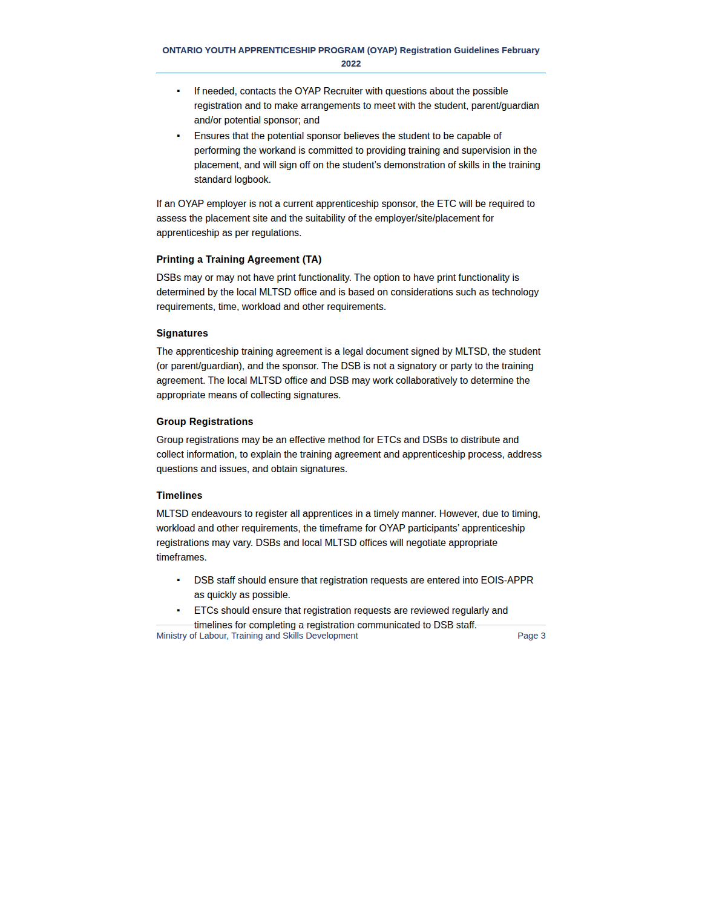ONTARIO YOUTH APPRENTICESHIP PROGRAM (OYAP) Registration Guidelines February 2022
If needed, contacts the OYAP Recruiter with questions about the possible registration and to make arrangements to meet with the student, parent/guardian and/or potential sponsor; and
Ensures that the potential sponsor believes the student to be capable of performing the workand is committed to providing training and supervision in the placement, and will sign off on the student’s demonstration of skills in the training standard logbook.
If an OYAP employer is not a current apprenticeship sponsor, the ETC will be required to assess the placement site and the suitability of the employer/site/placement for apprenticeship as per regulations.
Printing a Training Agreement (TA)
DSBs may or may not have print functionality. The option to have print functionality is determined by the local MLTSD office and is based on considerations such as technology requirements, time, workload and other requirements.
Signatures
The apprenticeship training agreement is a legal document signed by MLTSD, the student (or parent/guardian), and the sponsor. The DSB is not a signatory or party to the training agreement. The local MLTSD office and DSB may work collaboratively to determine the appropriate means of collecting signatures.
Group Registrations
Group registrations may be an effective method for ETCs and DSBs to distribute and collect information, to explain the training agreement and apprenticeship process, address questions and issues, and obtain signatures.
Timelines
MLTSD endeavours to register all apprentices in a timely manner. However, due to timing, workload and other requirements, the timeframe for OYAP participants’ apprenticeship registrations may vary. DSBs and local MLTSD offices will negotiate appropriate timeframes.
DSB staff should ensure that registration requests are entered into EOIS-APPR as quickly as possible.
ETCs should ensure that registration requests are reviewed regularly and timelines for completing a registration communicated to DSB staff.
Ministry of Labour, Training and Skills Development Page 3